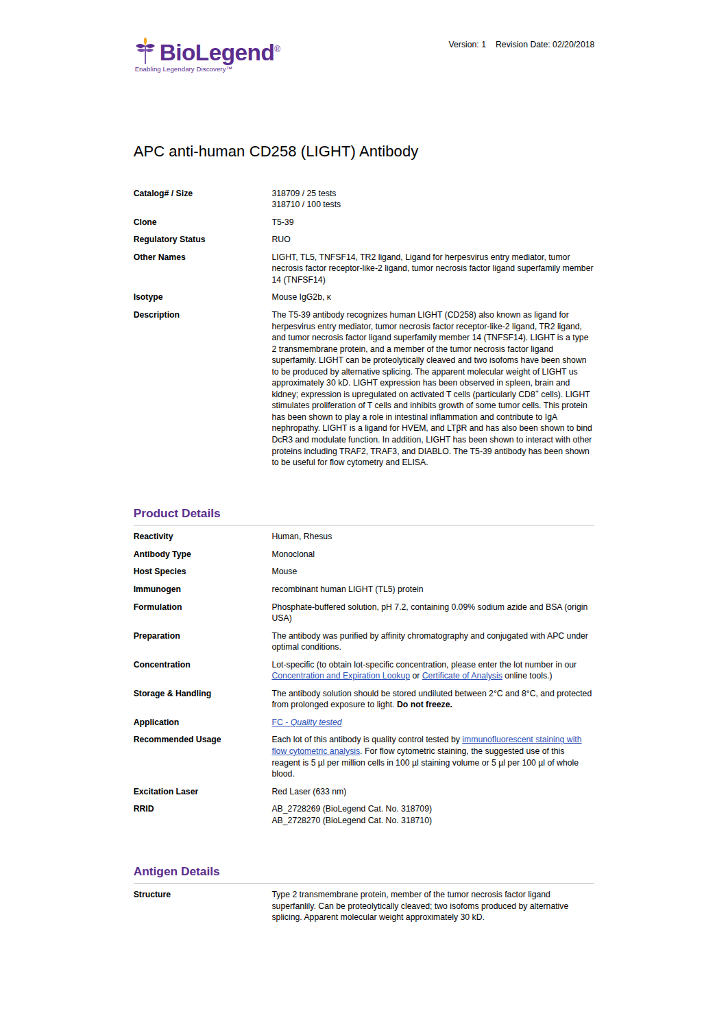BioLegend®
Enabling Legendary Discovery™
Version: 1 Revision Date: 02/20/2018
APC anti-human CD258 (LIGHT) Antibody
| Catalog# / Size | 318709 / 25 tests 318710 / 100 tests |
| Clone | T5-39 |
| Regulatory Status | RUO |
| Other Names | LIGHT, TL5, TNFSF14, TR2 ligand, Ligand for herpesvirus entry mediator, tumor necrosis factor receptor-like-2 ligand, tumor necrosis factor ligand superfamily member 14 (TNFSF14) |
| Isotype | Mouse IgG2b, κ |
| Description | The T5-39 antibody recognizes human LIGHT (CD258) also known as ligand for herpesvirus entry mediator, tumor necrosis factor receptor-like-2 ligand, TR2 ligand, and tumor necrosis factor ligand superfamily member 14 (TNFSF14). LIGHT is a type 2 transmembrane protein, and a member of the tumor necrosis factor ligand superfamily. LIGHT can be proteolytically cleaved and two isofoms have been shown to be produced by alternative splicing. The apparent molecular weight of LIGHT us approximately 30 kD. LIGHT expression has been observed in spleen, brain and kidney; expression is upregulated on activated T cells (particularly CD8 + cells). LIGHT stimulates proliferation of T cells and inhibits growth of some tumor cells. This protein has been shown to play a role in intestinal inflammation and contribute to IgA nephropathy. LIGHT is a ligand for HVEM, and LTβR and has also been shown to bind DcR3 and modulate function. In addition, LIGHT has been shown to interact with other proteins including TRAF2, TRAF3, and DIABLO. The T5-39 antibody has been shown to be useful for flow cytometry and ELISA. |
Product Details
| Reactivity | Human, Rhesus |
| Antibody Type | Monoclonal |
| Host Species | Mouse |
| Immunogen | recombinant human LIGHT (TL5) protein |
| Formulation | Phosphate-buffered solution, pH 7.2, containing 0.09% sodium azide and BSA (origin USA) |
| Preparation | The antibody was purified by affinity chromatography and conjugated with APC under optimal conditions. |
| Concentration | Lot-specific (to obtain lot-specific concentration, please enter the lot number in our Concentration and Expiration Lookup or Certificate of Analysis online tools.) |
| Storage & Handling | The antibody solution should be stored undiluted between 2°C and 8°C, and protected from prolonged exposure to light. Do not freeze. |
| Application | FC - Quality tested |
| Recommended Usage | Each lot of this antibody is quality control tested by immunofluorescent staining with flow cytometric analysis . For flow cytometric staining, the suggested use of this reagent is 5 µl per million cells in 100 µl staining volume or 5 µl per 100 µl of whole blood. |
| Excitation Laser | Red Laser (633 nm) |
| RRID | AB_2728269 (BioLegend Cat. No. 318709) AB_2728270 (BioLegend Cat. No. 318710) |
Antigen Details
| Structure | Type 2 transmembrane protein, member of the tumor necrosis factor ligand superfanlily. Can be proteolytically cleaved; two isofoms produced by alternative splicing. Apparent molecular weight approximately 30 kD. |